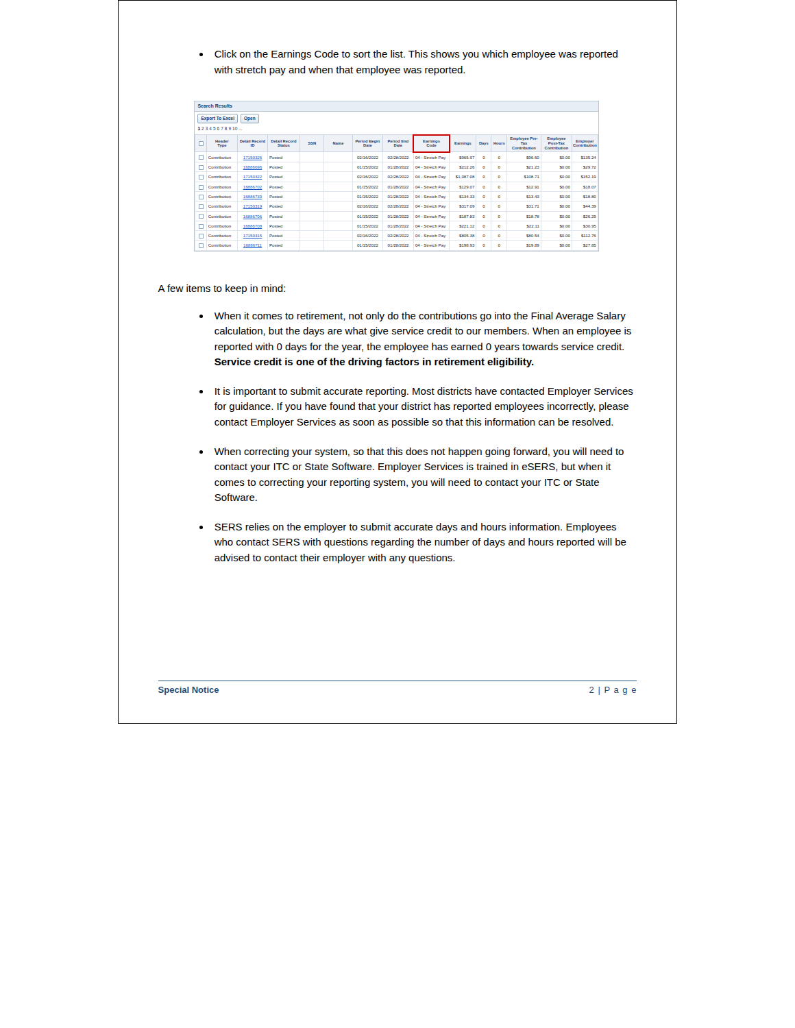Click on the Earnings Code to sort the list. This shows you which employee was reported with stretch pay and when that employee was reported.
Search Results
Export To Excel Open
12345678910...
| | Header Type | Detail Record ID | Detail Record Status | SSN | Name | Period Begin Date | Period End Date | Earnings Code | Earnings | Days | Hours | Employee Pre-Tax Contribution | Employee Post-Tax Contribution | Employer Contribution |
| --- | --- | --- | --- | --- | --- | --- | --- | --- | --- | --- | --- | --- | --- | --- |
| | Contribution | 17150326 | Posted | | | 02/16/2022 | 02/28/2022 | 04 - Stretch Pay | $965.97 | 0 | 0 | $96.60 | $0.00 | $135.24 |
| | Contribution | 16886696 | Posted | | | 01/15/2022 | 01/28/2022 | 04 - Stretch Pay | $212.26 | 0 | 0 | $21.23 | $0.00 | $29.72 |
| | Contribution | 17150322 | Posted | | | 02/16/2022 | 02/28/2022 | 04 - Stretch Pay | $1,087.08 | 0 | 0 | $108.71 | $0.00 | $152.19 |
| | Contribution | 16886702 | Posted | | | 01/15/2022 | 01/28/2022 | 04 - Stretch Pay | $129.07 | 0 | 0 | $12.91 | $0.00 | $18.07 |
| | Contribution | 16886739 | Posted | | | 01/15/2022 | 01/28/2022 | 04 - Stretch Pay | $134.33 | 0 | 0 | $13.43 | $0.00 | $18.80 |
| | Contribution | 17150319 | Posted | | | 02/16/2022 | 02/28/2022 | 04 - Stretch Pay | $317.09 | 0 | 0 | $31.71 | $0.00 | $44.39 |
| | Contribution | 16886706 | Posted | | | 01/15/2022 | 01/28/2022 | 04 - Stretch Pay | $187.83 | 0 | 0 | $18.78 | $0.00 | $26.29 |
| | Contribution | 16886708 | Posted | | | 01/15/2022 | 01/28/2022 | 04 - Stretch Pay | $221.12 | 0 | 0 | $22.11 | $0.00 | $30.95 |
| | Contribution | 17150315 | Posted | | | 02/16/2022 | 02/28/2022 | 04 - Stretch Pay | $805.38 | 0 | 0 | $80.54 | $0.00 | $112.76 |
| | Contribution | 16886711 | Posted | | | 01/15/2022 | 01/28/2022 | 04 - Stretch Pay | $198.93 | 0 | 0 | $19.89 | $0.00 | $27.85 |
A few items to keep in mind:
When it comes to retirement, not only do the contributions go into the Final Average Salary calculation, but the days are what give service credit to our members. When an employee is reported with 0 days for the year, the employee has earned 0 years towards service credit. Service credit is one of the driving factors in retirement eligibility.
It is important to submit accurate reporting. Most districts have contacted Employer Services for guidance. If you have found that your district has reported employees incorrectly, please contact Employer Services as soon as possible so that this information can be resolved.
When correcting your system, so that this does not happen going forward, you will need to contact your ITC or State Software. Employer Services is trained in eSERS, but when it comes to correcting your reporting system, you will need to contact your ITC or State Software.
SERS relies on the employer to submit accurate days and hours information. Employees who contact SERS with questions regarding the number of days and hours reported will be advised to contact their employer with any questions.
Special Notice
2 | P a g e